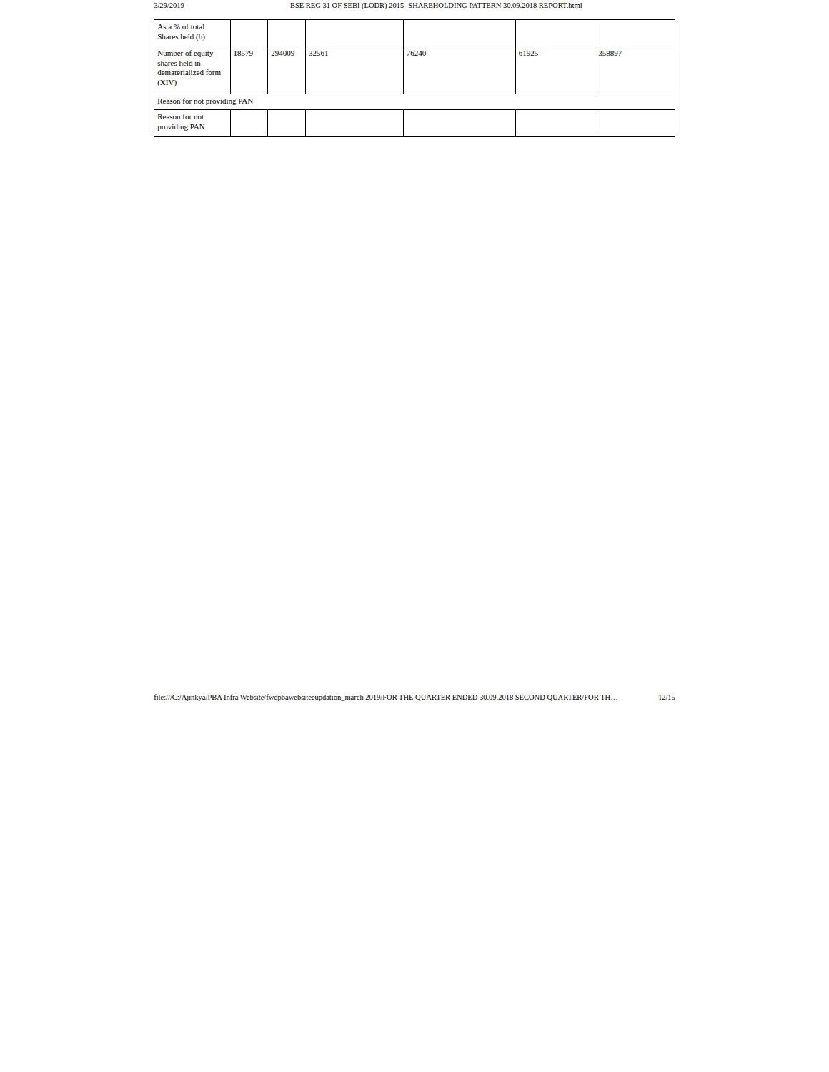3/29/2019
BSE REG 31 OF SEBI (LODR) 2015- SHAREHOLDING PATTERN 30.09.2018 REPORT.html
| As a % of total Shares held (b) | | | | | | |
| Number of equity shares held in dematerialized form (XIV) | 18579 | 294009 | 32561 | 76240 | 61925 | 358897 |
| Reason for not providing PAN |
| Reason for not providing PAN | | | | | | |
file:///C:/Ajinkya/PBA Infra Website/fwdpbawebsiteeupdation_march 2019/FOR THE QUARTER ENDED 30.09.2018 SECOND QUARTER/FOR TH…
12/15